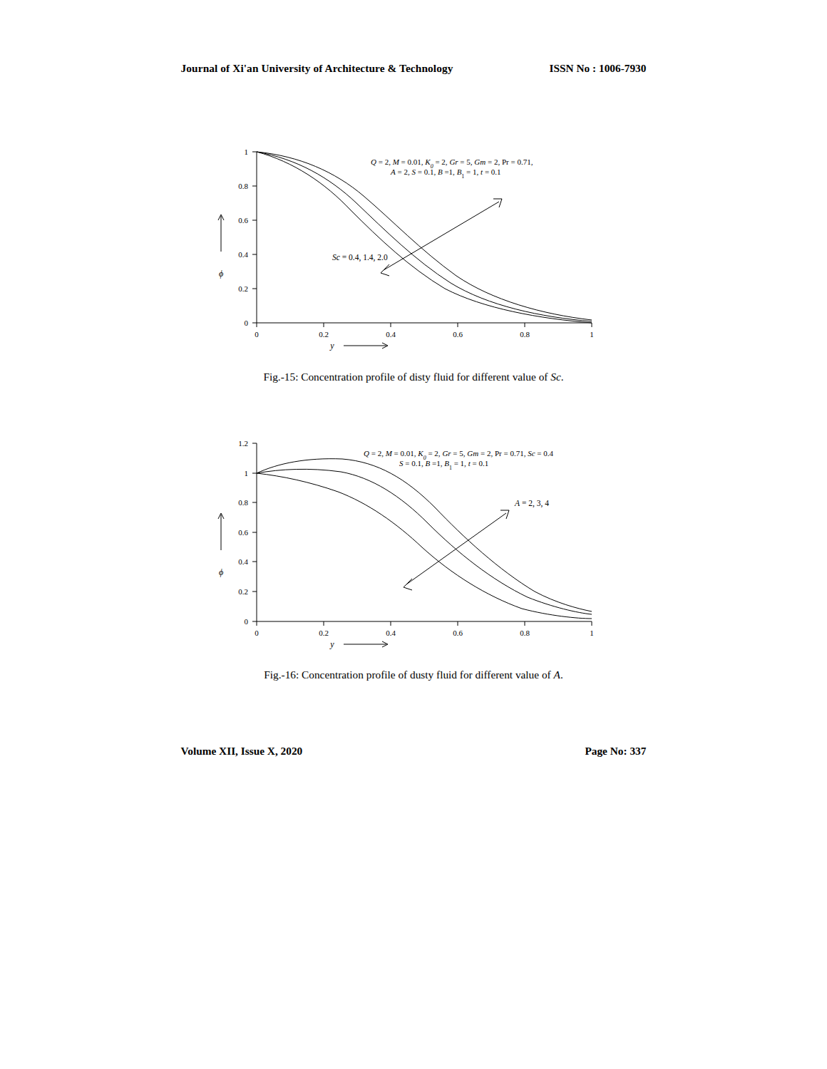Journal of Xi'an University of Architecture & Technology ISSN No : 1006-7930
0 0.2 0.4 0.6 0.8 1 0 0.2 0.4 0.6 0.8 1 ϕ y Q = 2, M = 0.01, K0 = 2, Gr = 5, Gm = 2, Pr = 0.71, A = 2, S = 0.1, B =1, B1 = 1, t = 0.1 Sc = 0.4, 1.4, 2.0
Fig.-15: Concentration profile of disty fluid for different value of Sc.
0 0.2 0.4 0.6 0.8 1 1.2 0 0.2 0.4 0.6 0.8 1 ϕ y Q = 2, M = 0.01, K0 = 2, Gr = 5, Gm = 2, Pr = 0.71, Sc = 0.4 S = 0.1, B =1, B1 = 1, t = 0.1 A = 2, 3, 4
Fig.-16: Concentration profile of dusty fluid for different value of A.
Volume XII, Issue X, 2020 Page No: 337